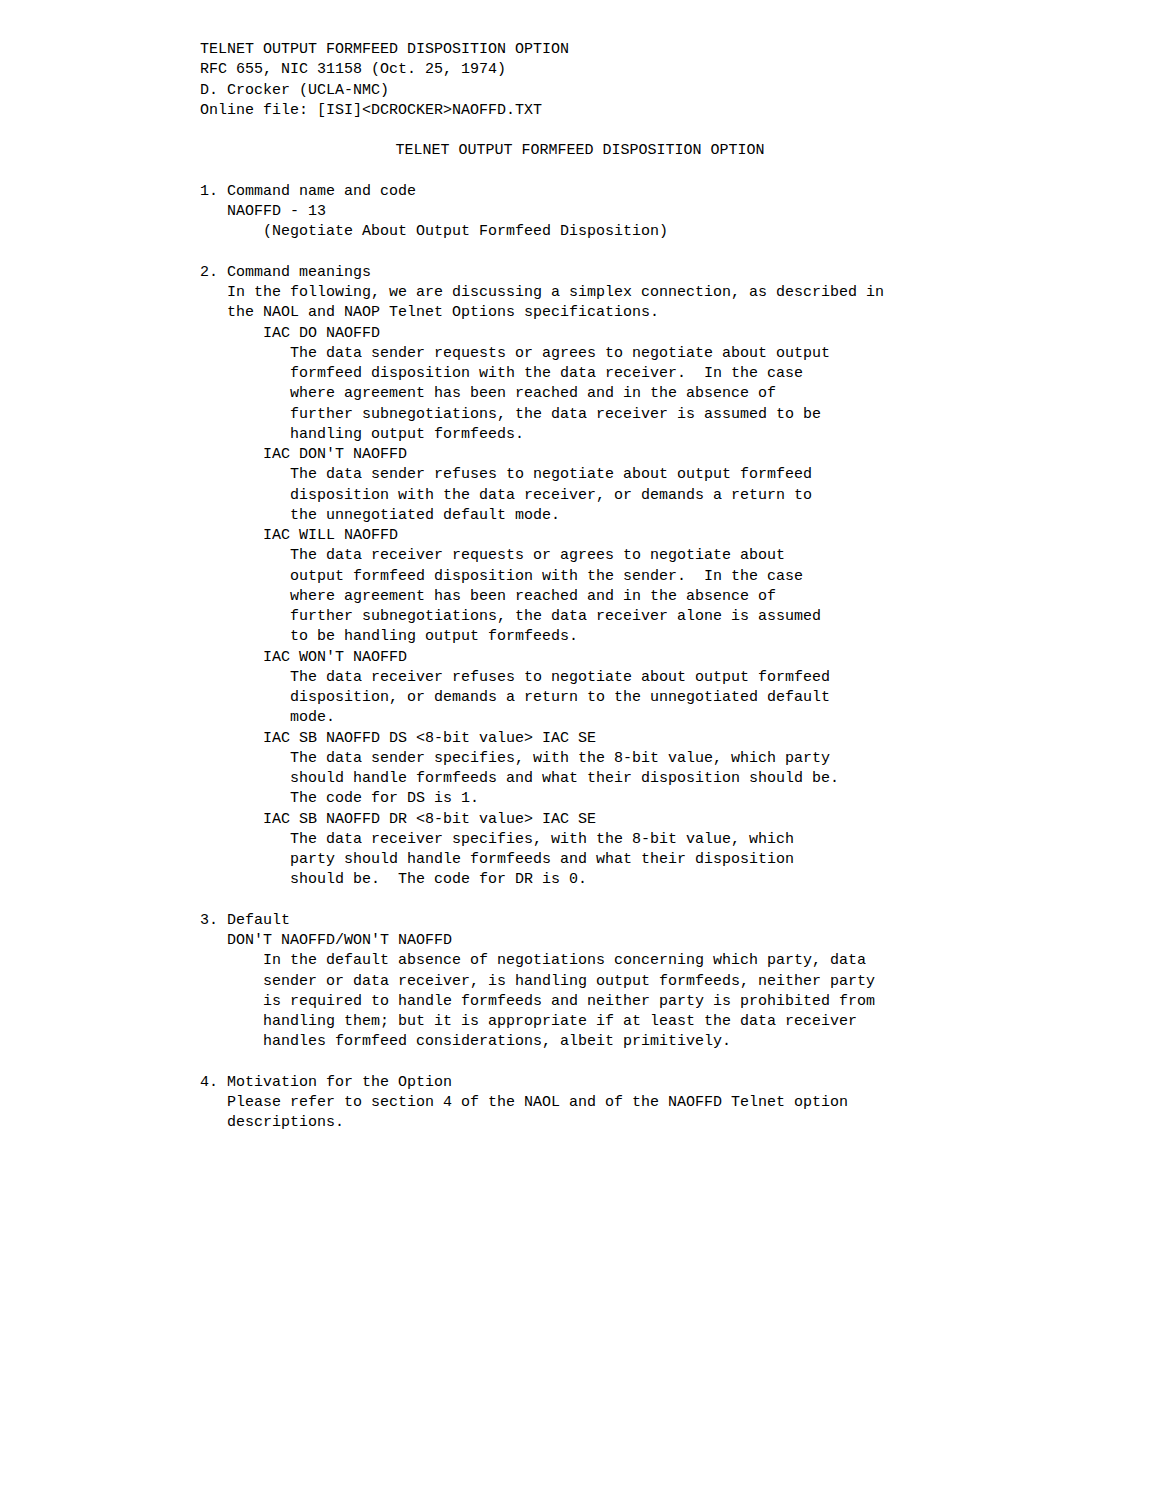TELNET OUTPUT FORMFEED DISPOSITION OPTION
RFC 655, NIC 31158 (Oct. 25, 1974)
D. Crocker (UCLA-NMC)
Online file: [ISI]<DCROCKER>NAOFFD.TXT
 
TELNET OUTPUT FORMFEED DISPOSITION OPTION
 
1. Command name and code
   NAOFFD - 13
       (Negotiate About Output Formfeed Disposition)
 
2. Command meanings
   In the following, we are discussing a simplex connection, as described in
   the NAOL and NAOP Telnet Options specifications.
       IAC DO NAOFFD
          The data sender requests or agrees to negotiate about output
          formfeed disposition with the data receiver.  In the case
          where agreement has been reached and in the absence of
          further subnegotiations, the data receiver is assumed to be
          handling output formfeeds.
       IAC DON'T NAOFFD
          The data sender refuses to negotiate about output formfeed
          disposition with the data receiver, or demands a return to
          the unnegotiated default mode.
       IAC WILL NAOFFD
          The data receiver requests or agrees to negotiate about
          output formfeed disposition with the sender.  In the case
          where agreement has been reached and in the absence of
          further subnegotiations, the data receiver alone is assumed
          to be handling output formfeeds.
       IAC WON'T NAOFFD
          The data receiver refuses to negotiate about output formfeed
          disposition, or demands a return to the unnegotiated default
          mode.
       IAC SB NAOFFD DS <8-bit value> IAC SE
          The data sender specifies, with the 8-bit value, which party
          should handle formfeeds and what their disposition should be.
          The code for DS is 1.
       IAC SB NAOFFD DR <8-bit value> IAC SE
          The data receiver specifies, with the 8-bit value, which
          party should handle formfeeds and what their disposition
          should be.  The code for DR is 0.
 
3. Default
   DON'T NAOFFD/WON'T NAOFFD
       In the default absence of negotiations concerning which party, data
       sender or data receiver, is handling output formfeeds, neither party
       is required to handle formfeeds and neither party is prohibited from
       handling them; but it is appropriate if at least the data receiver
       handles formfeed considerations, albeit primitively.
 
4. Motivation for the Option
   Please refer to section 4 of the NAOL and of the NAOFFD Telnet option
   descriptions.